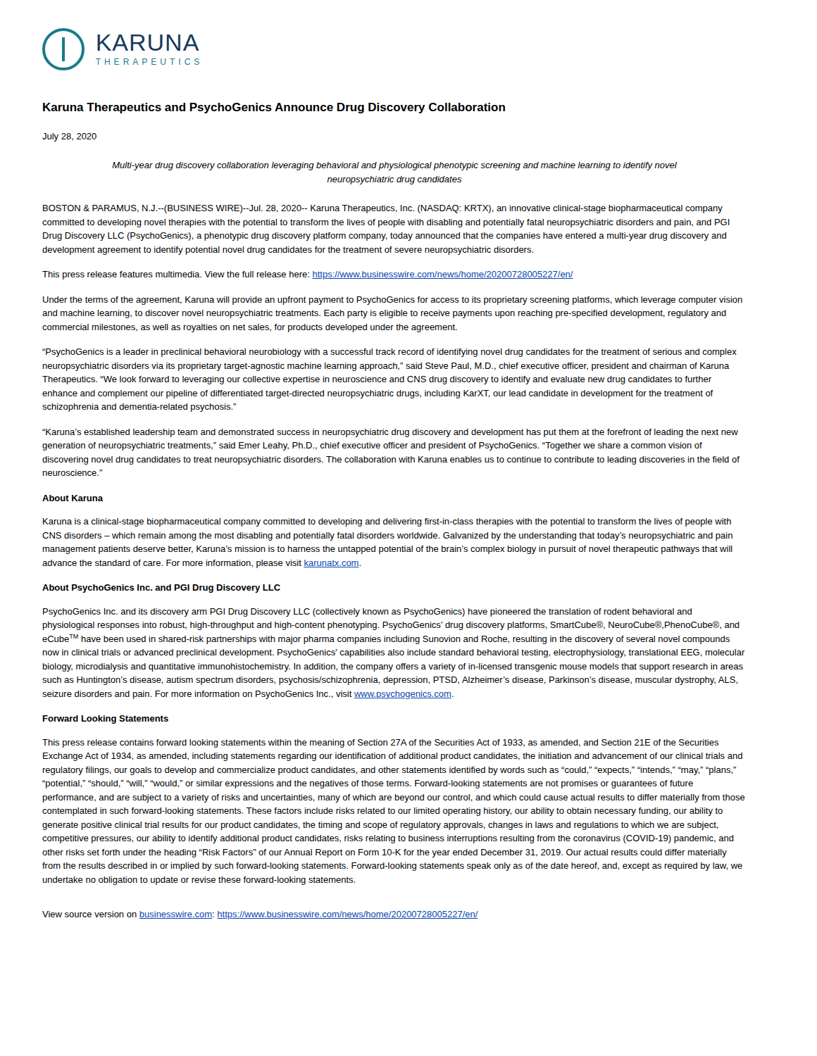KARUNA
THERAPEUTICS
Karuna Therapeutics and PsychoGenics Announce Drug Discovery Collaboration
July 28, 2020
Multi-year drug discovery collaboration leveraging behavioral and physiological phenotypic screening and machine learning to identify novel neuropsychiatric drug candidates
BOSTON & PARAMUS, N.J.--(BUSINESS WIRE)--Jul. 28, 2020-- Karuna Therapeutics, Inc. (NASDAQ: KRTX), an innovative clinical-stage biopharmaceutical company committed to developing novel therapies with the potential to transform the lives of people with disabling and potentially fatal neuropsychiatric disorders and pain, and PGI Drug Discovery LLC (PsychoGenics), a phenotypic drug discovery platform company, today announced that the companies have entered a multi-year drug discovery and development agreement to identify potential novel drug candidates for the treatment of severe neuropsychiatric disorders.
This press release features multimedia. View the full release here: https://www.businesswire.com/news/home/20200728005227/en/
Under the terms of the agreement, Karuna will provide an upfront payment to PsychoGenics for access to its proprietary screening platforms, which leverage computer vision and machine learning, to discover novel neuropsychiatric treatments. Each party is eligible to receive payments upon reaching pre-specified development, regulatory and commercial milestones, as well as royalties on net sales, for products developed under the agreement.
“PsychoGenics is a leader in preclinical behavioral neurobiology with a successful track record of identifying novel drug candidates for the treatment of serious and complex neuropsychiatric disorders via its proprietary target-agnostic machine learning approach,” said Steve Paul, M.D., chief executive officer, president and chairman of Karuna Therapeutics. “We look forward to leveraging our collective expertise in neuroscience and CNS drug discovery to identify and evaluate new drug candidates to further enhance and complement our pipeline of differentiated target-directed neuropsychiatric drugs, including KarXT, our lead candidate in development for the treatment of schizophrenia and dementia-related psychosis.”
“Karuna’s established leadership team and demonstrated success in neuropsychiatric drug discovery and development has put them at the forefront of leading the next new generation of neuropsychiatric treatments,” said Emer Leahy, Ph.D., chief executive officer and president of PsychoGenics. “Together we share a common vision of discovering novel drug candidates to treat neuropsychiatric disorders. The collaboration with Karuna enables us to continue to contribute to leading discoveries in the field of neuroscience.”
About Karuna
Karuna is a clinical-stage biopharmaceutical company committed to developing and delivering first-in-class therapies with the potential to transform the lives of people with CNS disorders – which remain among the most disabling and potentially fatal disorders worldwide. Galvanized by the understanding that today’s neuropsychiatric and pain management patients deserve better, Karuna’s mission is to harness the untapped potential of the brain’s complex biology in pursuit of novel therapeutic pathways that will advance the standard of care. For more information, please visit karunatx.com.
About PsychoGenics Inc. and PGI Drug Discovery LLC
PsychoGenics Inc. and its discovery arm PGI Drug Discovery LLC (collectively known as PsychoGenics) have pioneered the translation of rodent behavioral and physiological responses into robust, high-throughput and high-content phenotyping. PsychoGenics’ drug discovery platforms, SmartCube®, NeuroCube®,PhenoCube®, and eCubeTM have been used in shared-risk partnerships with major pharma companies including Sunovion and Roche, resulting in the discovery of several novel compounds now in clinical trials or advanced preclinical development. PsychoGenics' capabilities also include standard behavioral testing, electrophysiology, translational EEG, molecular biology, microdialysis and quantitative immunohistochemistry. In addition, the company offers a variety of in-licensed transgenic mouse models that support research in areas such as Huntington’s disease, autism spectrum disorders, psychosis/schizophrenia, depression, PTSD, Alzheimer’s disease, Parkinson’s disease, muscular dystrophy, ALS, seizure disorders and pain. For more information on PsychoGenics Inc., visit www.psychogenics.com.
Forward Looking Statements
This press release contains forward looking statements within the meaning of Section 27A of the Securities Act of 1933, as amended, and Section 21E of the Securities Exchange Act of 1934, as amended, including statements regarding our identification of additional product candidates, the initiation and advancement of our clinical trials and regulatory filings, our goals to develop and commercialize product candidates, and other statements identified by words such as “could,” “expects,” “intends,” “may,” “plans,” “potential,” “should,” “will,” “would,” or similar expressions and the negatives of those terms. Forward-looking statements are not promises or guarantees of future performance, and are subject to a variety of risks and uncertainties, many of which are beyond our control, and which could cause actual results to differ materially from those contemplated in such forward-looking statements. These factors include risks related to our limited operating history, our ability to obtain necessary funding, our ability to generate positive clinical trial results for our product candidates, the timing and scope of regulatory approvals, changes in laws and regulations to which we are subject, competitive pressures, our ability to identify additional product candidates, risks relating to business interruptions resulting from the coronavirus (COVID-19) pandemic, and other risks set forth under the heading “Risk Factors” of our Annual Report on Form 10-K for the year ended December 31, 2019. Our actual results could differ materially from the results described in or implied by such forward-looking statements. Forward-looking statements speak only as of the date hereof, and, except as required by law, we undertake no obligation to update or revise these forward-looking statements.
View source version on businesswire.com: https://www.businesswire.com/news/home/20200728005227/en/